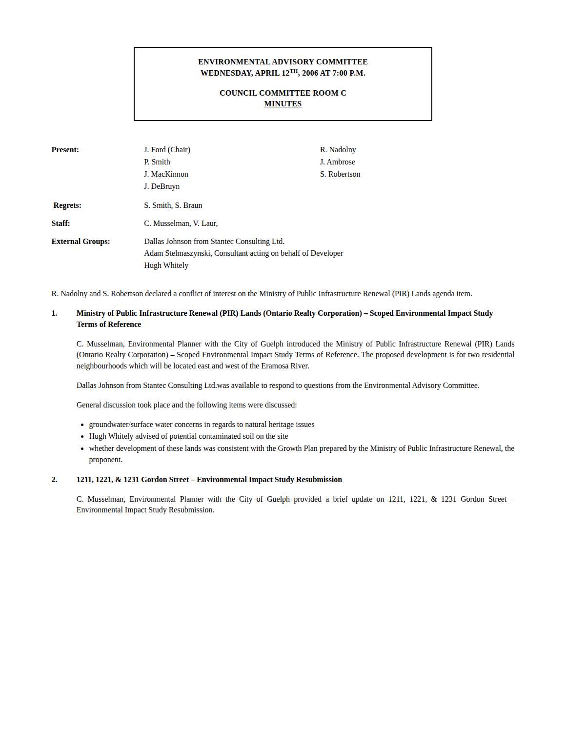Environmental Advisory Committee
Wednesday, April 12TH, 2006 at 7:00 P.M.
Council Committee Room C
Minutes
| Present: | J. Ford (Chair) P. Smith J. MacKinnon J. DeBruyn | R. Nadolny J. Ambrose S. Robertson |
| Regrets: | S. Smith, S. Braun |
| Staff: | C. Musselman, V. Laur, |
| External Groups: | Dallas Johnson from Stantec Consulting Ltd. Adam Stelmaszynski, Consultant acting on behalf of Developer Hugh Whitely |
R. Nadolny and S. Robertson declared a conflict of interest on the Ministry of Public Infrastructure Renewal (PIR) Lands agenda item.
1. Ministry of Public Infrastructure Renewal (PIR) Lands (Ontario Realty Corporation) – Scoped Environmental Impact Study Terms of Reference
C. Musselman, Environmental Planner with the City of Guelph introduced the Ministry of Public Infrastructure Renewal (PIR) Lands (Ontario Realty Corporation) – Scoped Environmental Impact Study Terms of Reference. The proposed development is for two residential neighbourhoods which will be located east and west of the Eramosa River.
Dallas Johnson from Stantec Consulting Ltd.was available to respond to questions from the Environmental Advisory Committee.
General discussion took place and the following items were discussed:
groundwater/surface water concerns in regards to natural heritage issues
Hugh Whitely advised of potential contaminated soil on the site
whether development of these lands was consistent with the Growth Plan prepared by the Ministry of Public Infrastructure Renewal, the proponent.
2. 1211, 1221, & 1231 Gordon Street – Environmental Impact Study Resubmission
C. Musselman, Environmental Planner with the City of Guelph provided a brief update on 1211, 1221, & 1231 Gordon Street – Environmental Impact Study Resubmission.